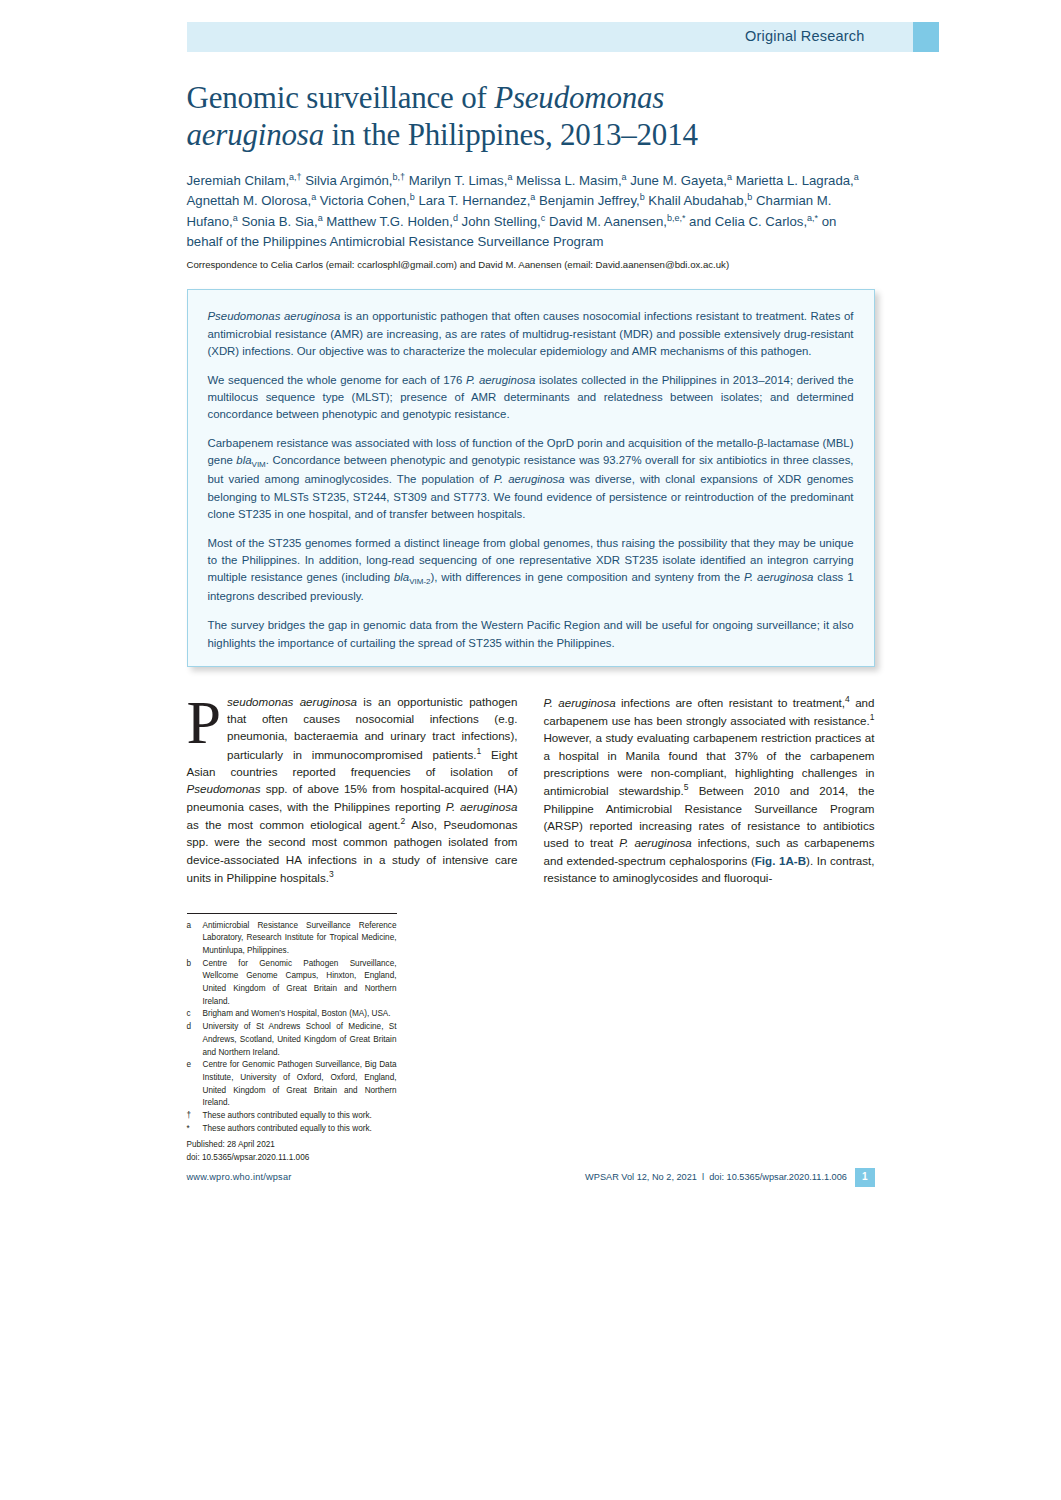Original Research
Genomic surveillance of Pseudomonas
aeruginosa in the Philippines, 2013–2014
Jeremiah Chilam,a,† Silvia Argimón,b,† Marilyn T. Limas,a Melissa L. Masim,a June M. Gayeta,a Marietta L. Lagrada,a Agnettah M. Olorosa,a Victoria Cohen,b Lara T. Hernandez,a Benjamin Jeffrey,b Khalil Abudahab,b Charmian M. Hufano,a Sonia B. Sia,a Matthew T.G. Holden,d John Stelling,c David M. Aanensen,b,e,* and Celia C. Carlos,a,* on behalf of the Philippines Antimicrobial Resistance Surveillance Program
Correspondence to Celia Carlos (email: ccarlosphl@gmail.com) and David M. Aanensen (email: David.aanensen@bdi.ox.ac.uk)
Pseudomonas aeruginosa is an opportunistic pathogen that often causes nosocomial infections resistant to treatment. Rates of antimicrobial resistance (AMR) are increasing, as are rates of multidrug-resistant (MDR) and possible extensively drug-resistant (XDR) infections. Our objective was to characterize the molecular epidemiology and AMR mechanisms of this pathogen.
We sequenced the whole genome for each of 176 P. aeruginosa isolates collected in the Philippines in 2013–2014; derived the multilocus sequence type (MLST); presence of AMR determinants and relatedness between isolates; and determined concordance between phenotypic and genotypic resistance.
Carbapenem resistance was associated with loss of function of the OprD porin and acquisition of the metallo-β-lactamase (MBL) gene blaVIM. Concordance between phenotypic and genotypic resistance was 93.27% overall for six antibiotics in three classes, but varied among aminoglycosides. The population of P. aeruginosa was diverse, with clonal expansions of XDR genomes belonging to MLSTs ST235, ST244, ST309 and ST773. We found evidence of persistence or reintroduction of the predominant clone ST235 in one hospital, and of transfer between hospitals.
Most of the ST235 genomes formed a distinct lineage from global genomes, thus raising the possibility that they may be unique to the Philippines. In addition, long-read sequencing of one representative XDR ST235 isolate identified an integron carrying multiple resistance genes (including blaVIM-2), with differences in gene composition and synteny from the P. aeruginosa class 1 integrons described previously.
The survey bridges the gap in genomic data from the Western Pacific Region and will be useful for ongoing surveillance; it also highlights the importance of curtailing the spread of ST235 within the Philippines.
Pseudomonas aeruginosa is an opportunistic pathogen that often causes nosocomial infections (e.g. pneumonia, bacteraemia and urinary tract infections), particularly in immunocompromised patients.1 Eight Asian countries reported frequencies of isolation of Pseudomonas spp. of above 15% from hospital-acquired (HA) pneumonia cases, with the Philippines reporting P. aeruginosa as the most common etiological agent.2 Also, Pseudomonas spp. were the second most common pathogen isolated from device-associated HA infections in a study of intensive care units in Philippine hospitals.3
aAntimicrobial Resistance Surveillance Reference Laboratory, Research Institute for Tropical Medicine, Muntinlupa, Philippines.
bCentre for Genomic Pathogen Surveillance, Wellcome Genome Campus, Hinxton, England, United Kingdom of Great Britain and Northern Ireland.
cBrigham and Women’s Hospital, Boston (MA), USA.
dUniversity of St Andrews School of Medicine, St Andrews, Scotland, United Kingdom of Great Britain and Northern Ireland.
eCentre for Genomic Pathogen Surveillance, Big Data Institute, University of Oxford, Oxford, England, United Kingdom of Great Britain and Northern Ireland.
†These authors contributed equally to this work.
*These authors contributed equally to this work.
Published: 28 April 2021
doi: 10.5365/wpsar.2020.11.1.006
P. aeruginosa infections are often resistant to treatment,4 and carbapenem use has been strongly associated with resistance.1 However, a study evaluating carbapenem restriction practices at a hospital in Manila found that 37% of the carbapenem prescriptions were non-compliant, highlighting challenges in antimicrobial stewardship.5 Between 2010 and 2014, the Philippine Antimicrobial Resistance Surveillance Program (ARSP) reported increasing rates of resistance to antibiotics used to treat P. aeruginosa infections, such as carbapenems and extended-spectrum cephalosporins (Fig. 1A-B). In contrast, resistance to aminoglycosides and fluoroqui-
www.wpro.who.int/wpsar
WPSAR Vol 12, No 2, 2021 l doi: 10.5365/wpsar.2020.11.1.006 1